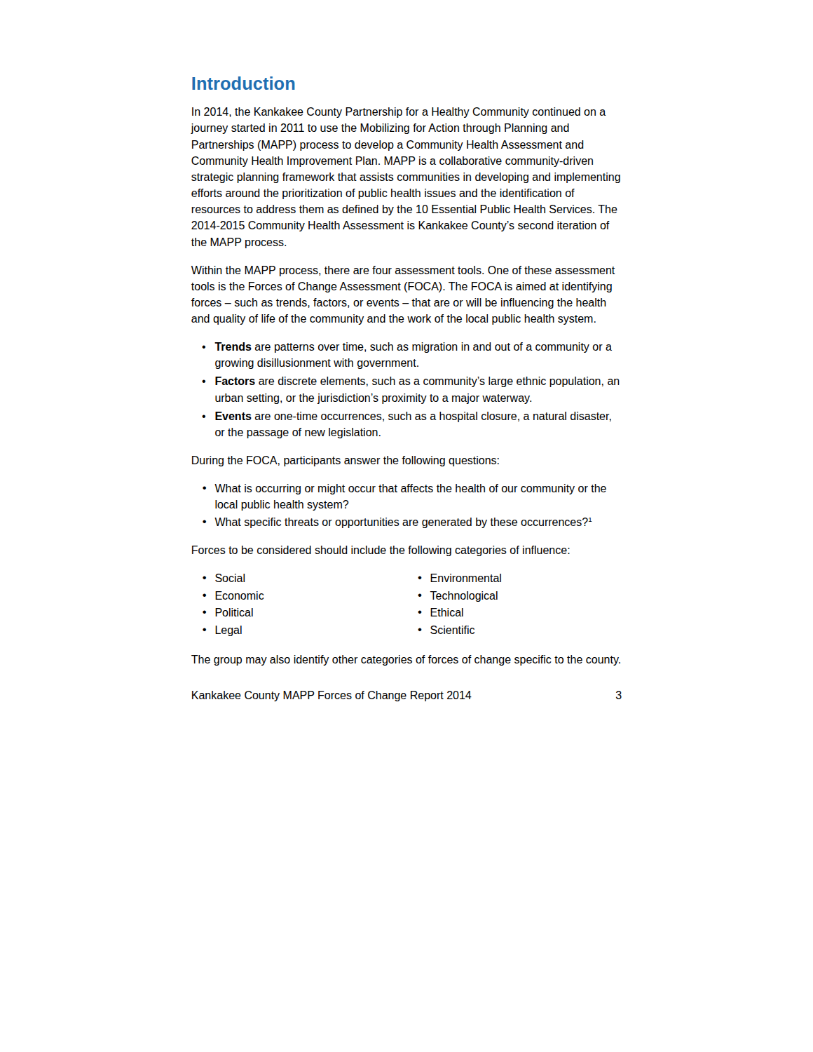Introduction
In 2014, the Kankakee County Partnership for a Healthy Community continued on a journey started in 2011 to use the Mobilizing for Action through Planning and Partnerships (MAPP) process to develop a Community Health Assessment and Community Health Improvement Plan. MAPP is a collaborative community-driven strategic planning framework that assists communities in developing and implementing efforts around the prioritization of public health issues and the identification of resources to address them as defined by the 10 Essential Public Health Services. The 2014-2015 Community Health Assessment is Kankakee County’s second iteration of the MAPP process.
Within the MAPP process, there are four assessment tools. One of these assessment tools is the Forces of Change Assessment (FOCA). The FOCA is aimed at identifying forces – such as trends, factors, or events – that are or will be influencing the health and quality of life of the community and the work of the local public health system.
Trends are patterns over time, such as migration in and out of a community or a growing disillusionment with government.
Factors are discrete elements, such as a community’s large ethnic population, an urban setting, or the jurisdiction’s proximity to a major waterway.
Events are one-time occurrences, such as a hospital closure, a natural disaster, or the passage of new legislation.
During the FOCA, participants answer the following questions:
What is occurring or might occur that affects the health of our community or the local public health system?
What specific threats or opportunities are generated by these occurrences?1
Forces to be considered should include the following categories of influence:
Social
Economic
Political
Legal
Environmental
Technological
Ethical
Scientific
The group may also identify other categories of forces of change specific to the county.
Kankakee County MAPP Forces of Change Report 2014
3